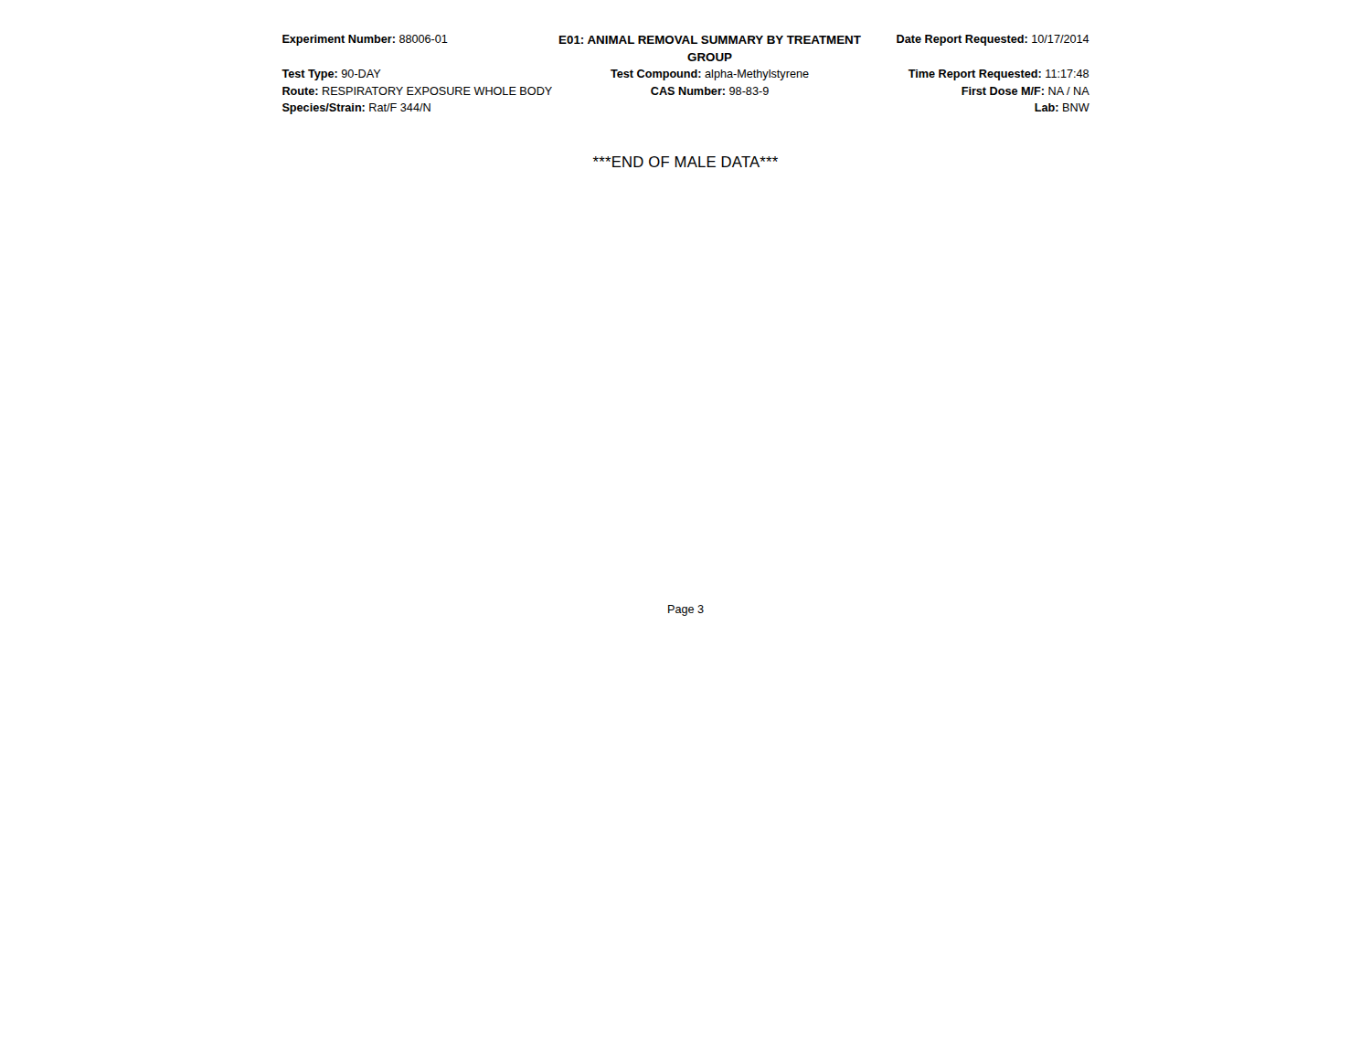| Experiment Number: 88006-01 | E01: ANIMAL REMOVAL SUMMARY BY TREATMENT GROUP | Date Report Requested: 10/17/2014 |
| Test Type: 90-DAY | Test Compound: alpha-Methylstyrene | Time Report Requested: 11:17:48 |
| Route: RESPIRATORY EXPOSURE WHOLE BODY | CAS Number: 98-83-9 | First Dose M/F: NA / NA |
| Species/Strain: Rat/F 344/N | | Lab: BNW |
***END OF MALE DATA***
Page 3